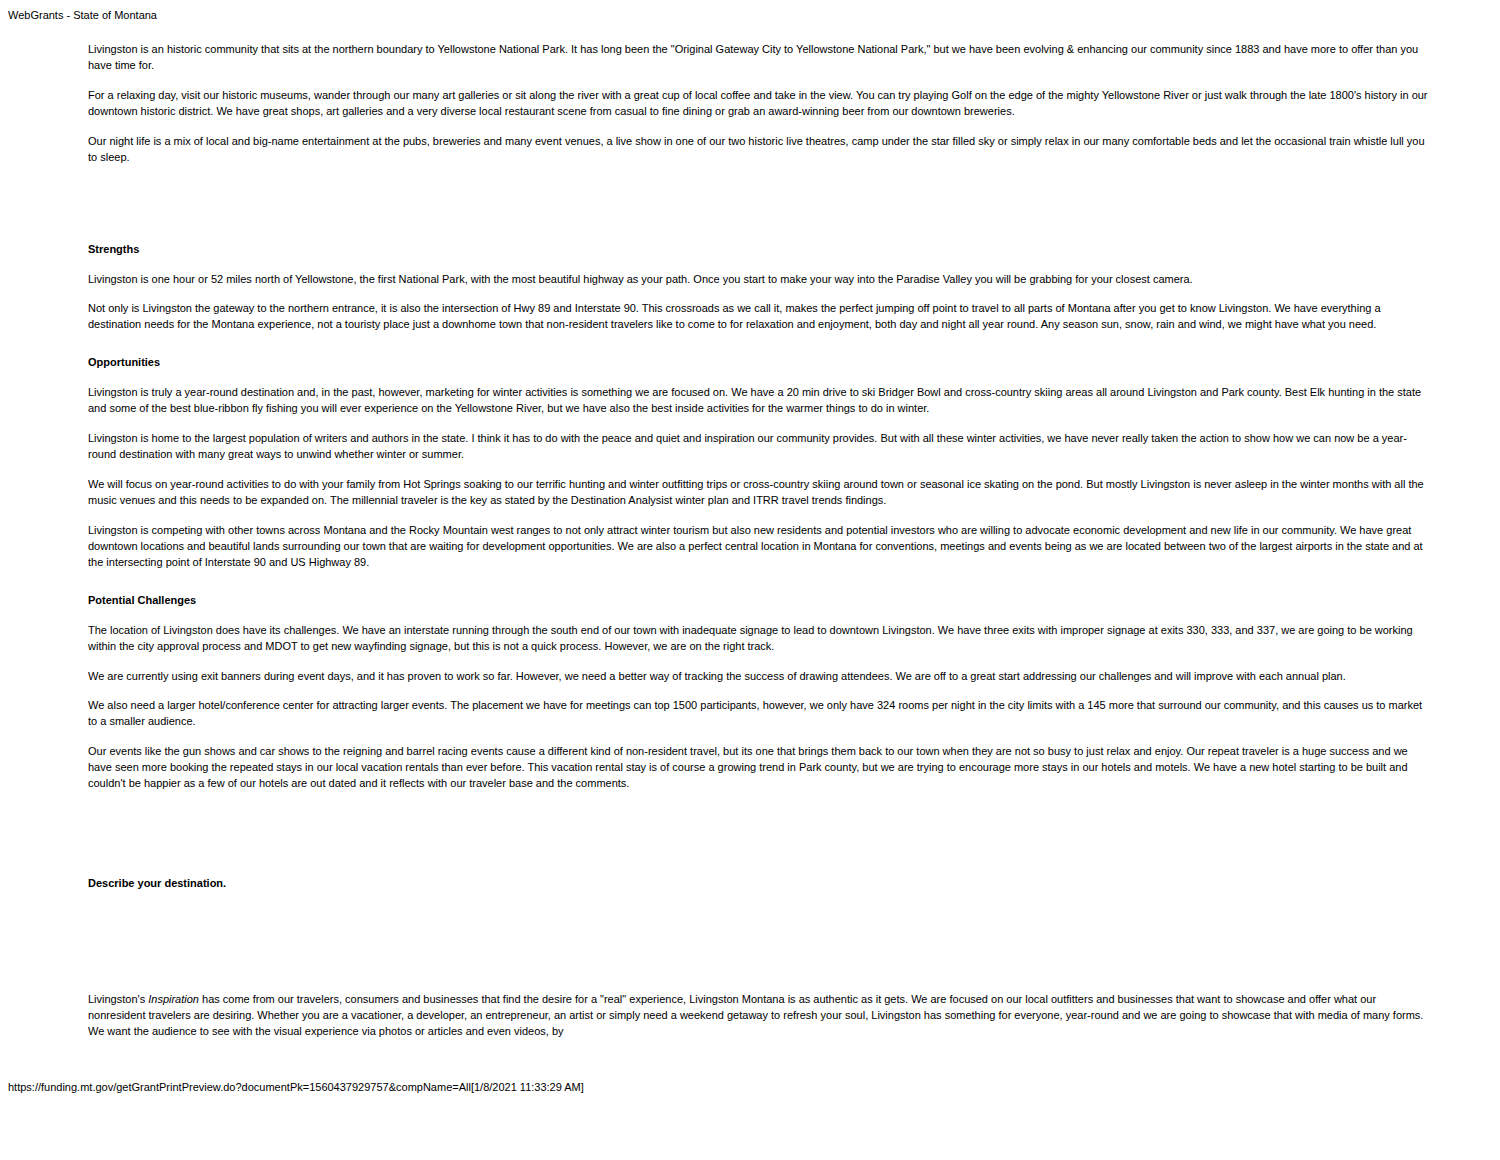WebGrants - State of Montana
Livingston is an historic community that sits at the northern boundary to Yellowstone National Park. It has long been the "Original Gateway City to Yellowstone National Park," but we have been evolving & enhancing our community since 1883 and have more to offer than you have time for.
For a relaxing day, visit our historic museums, wander through our many art galleries or sit along the river with a great cup of local coffee and take in the view. You can try playing Golf on the edge of the mighty Yellowstone River or just walk through the late 1800's history in our downtown historic district. We have great shops, art galleries and a very diverse local restaurant scene from casual to fine dining or grab an award-winning beer from our downtown breweries.
Our night life is a mix of local and big-name entertainment at the pubs, breweries and many event venues, a live show in one of our two historic live theatres, camp under the star filled sky or simply relax in our many comfortable beds and let the occasional train whistle lull you to sleep.
Strengths
Livingston is one hour or 52 miles north of Yellowstone, the first National Park, with the most beautiful highway as your path. Once you start to make your way into the Paradise Valley you will be grabbing for your closest camera.
Not only is Livingston the gateway to the northern entrance, it is also the intersection of Hwy 89 and Interstate 90. This crossroads as we call it, makes the perfect jumping off point to travel to all parts of Montana after you get to know Livingston. We have everything a destination needs for the Montana experience, not a touristy place just a downhome town that non-resident travelers like to come to for relaxation and enjoyment, both day and night all year round. Any season sun, snow, rain and wind, we might have what you need.
Opportunities
Livingston is truly a year-round destination and, in the past, however, marketing for winter activities is something we are focused on. We have a 20 min drive to ski Bridger Bowl and cross-country skiing areas all around Livingston and Park county. Best Elk hunting in the state and some of the best blue-ribbon fly fishing you will ever experience on the Yellowstone River, but we have also the best inside activities for the warmer things to do in winter.
Livingston is home to the largest population of writers and authors in the state. I think it has to do with the peace and quiet and inspiration our community provides. But with all these winter activities, we have never really taken the action to show how we can now be a year-round destination with many great ways to unwind whether winter or summer.
We will focus on year-round activities to do with your family from Hot Springs soaking to our terrific hunting and winter outfitting trips or cross-country skiing around town or seasonal ice skating on the pond. But mostly Livingston is never asleep in the winter months with all the music venues and this needs to be expanded on. The millennial traveler is the key as stated by the Destination Analysist winter plan and ITRR travel trends findings.
Livingston is competing with other towns across Montana and the Rocky Mountain west ranges to not only attract winter tourism but also new residents and potential investors who are willing to advocate economic development and new life in our community. We have great downtown locations and beautiful lands surrounding our town that are waiting for development opportunities. We are also a perfect central location in Montana for conventions, meetings and events being as we are located between two of the largest airports in the state and at the intersecting point of Interstate 90 and US Highway 89.
Potential Challenges
The location of Livingston does have its challenges. We have an interstate running through the south end of our town with inadequate signage to lead to downtown Livingston. We have three exits with improper signage at exits 330, 333, and 337, we are going to be working within the city approval process and MDOT to get new wayfinding signage, but this is not a quick process. However, we are on the right track.
We are currently using exit banners during event days, and it has proven to work so far. However, we need a better way of tracking the success of drawing attendees. We are off to a great start addressing our challenges and will improve with each annual plan.
We also need a larger hotel/conference center for attracting larger events. The placement we have for meetings can top 1500 participants, however, we only have 324 rooms per night in the city limits with a 145 more that surround our community, and this causes us to market to a smaller audience.
Our events like the gun shows and car shows to the reigning and barrel racing events cause a different kind of non-resident travel, but its one that brings them back to our town when they are not so busy to just relax and enjoy. Our repeat traveler is a huge success and we have seen more booking the repeated stays in our local vacation rentals than ever before. This vacation rental stay is of course a growing trend in Park county, but we are trying to encourage more stays in our hotels and motels. We have a new hotel starting to be built and couldn't be happier as a few of our hotels are out dated and it reflects with our traveler base and the comments.
Describe your destination.
Livingston's Inspiration has come from our travelers, consumers and businesses that find the desire for a "real" experience, Livingston Montana is as authentic as it gets. We are focused on our local outfitters and businesses that want to showcase and offer what our nonresident travelers are desiring. Whether you are a vacationer, a developer, an entrepreneur, an artist or simply need a weekend getaway to refresh your soul, Livingston has something for everyone, year-round and we are going to showcase that with media of many forms. We want the audience to see with the visual experience via photos or articles and even videos, by
https://funding.mt.gov/getGrantPrintPreview.do?documentPk=1560437929757&compName=All[1/8/2021 11:33:29 AM]